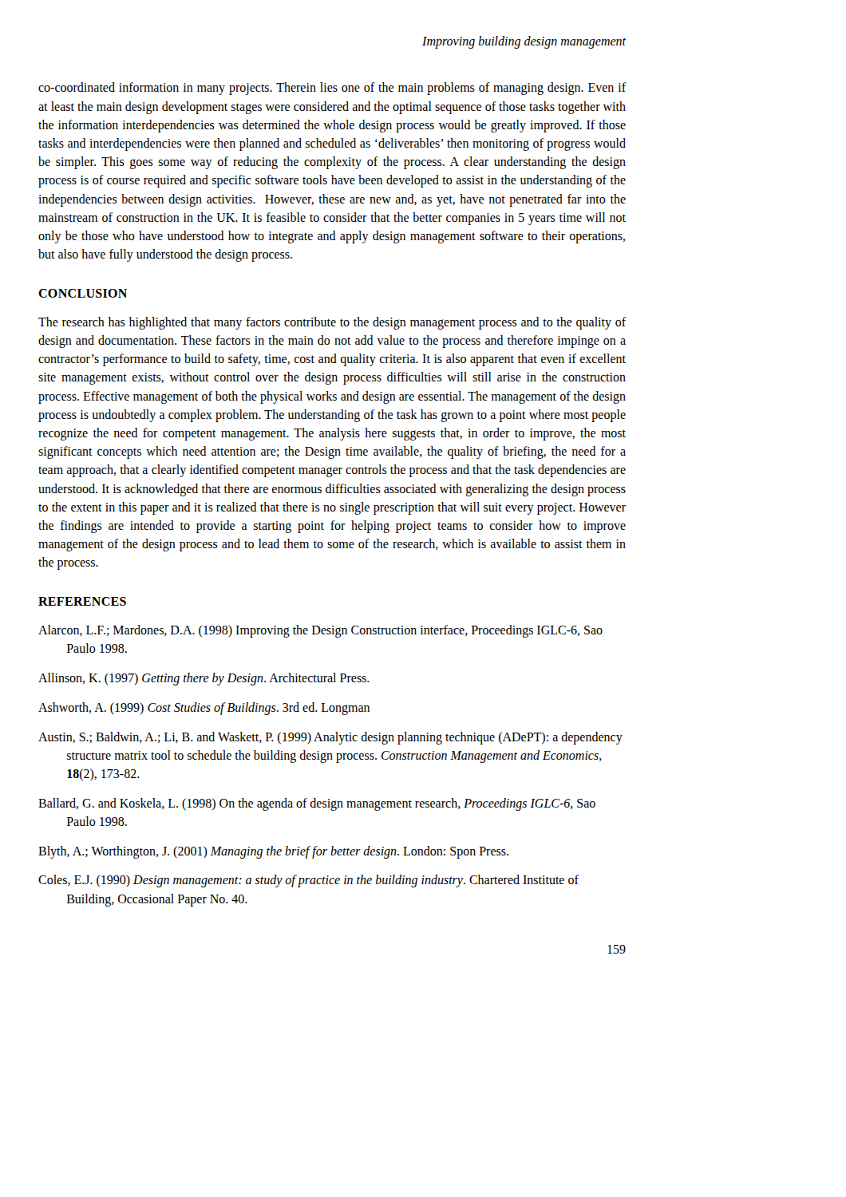Improving building design management
co-coordinated information in many projects. Therein lies one of the main problems of managing design. Even if at least the main design development stages were considered and the optimal sequence of those tasks together with the information interdependencies was determined the whole design process would be greatly improved. If those tasks and interdependencies were then planned and scheduled as ‘deliverables’ then monitoring of progress would be simpler. This goes some way of reducing the complexity of the process. A clear understanding the design process is of course required and specific software tools have been developed to assist in the understanding of the independencies between design activities. However, these are new and, as yet, have not penetrated far into the mainstream of construction in the UK. It is feasible to consider that the better companies in 5 years time will not only be those who have understood how to integrate and apply design management software to their operations, but also have fully understood the design process.
Conclusion
The research has highlighted that many factors contribute to the design management process and to the quality of design and documentation. These factors in the main do not add value to the process and therefore impinge on a contractor’s performance to build to safety, time, cost and quality criteria. It is also apparent that even if excellent site management exists, without control over the design process difficulties will still arise in the construction process. Effective management of both the physical works and design are essential. The management of the design process is undoubtedly a complex problem. The understanding of the task has grown to a point where most people recognize the need for competent management. The analysis here suggests that, in order to improve, the most significant concepts which need attention are; the Design time available, the quality of briefing, the need for a team approach, that a clearly identified competent manager controls the process and that the task dependencies are understood. It is acknowledged that there are enormous difficulties associated with generalizing the design process to the extent in this paper and it is realized that there is no single prescription that will suit every project. However the findings are intended to provide a starting point for helping project teams to consider how to improve management of the design process and to lead them to some of the research, which is available to assist them in the process.
References
Alarcon, L.F.; Mardones, D.A. (1998) Improving the Design Construction interface, Proceedings IGLC-6, Sao Paulo 1998.
Allinson, K. (1997) Getting there by Design. Architectural Press.
Ashworth, A. (1999) Cost Studies of Buildings. 3rd ed. Longman
Austin, S.; Baldwin, A.; Li, B. and Waskett, P. (1999) Analytic design planning technique (ADePT): a dependency structure matrix tool to schedule the building design process. Construction Management and Economics, 18(2), 173-82.
Ballard, G. and Koskela, L. (1998) On the agenda of design management research, Proceedings IGLC-6, Sao Paulo 1998.
Blyth, A.; Worthington, J. (2001) Managing the brief for better design. London: Spon Press.
Coles, E.J. (1990) Design management: a study of practice in the building industry. Chartered Institute of Building, Occasional Paper No. 40.
159